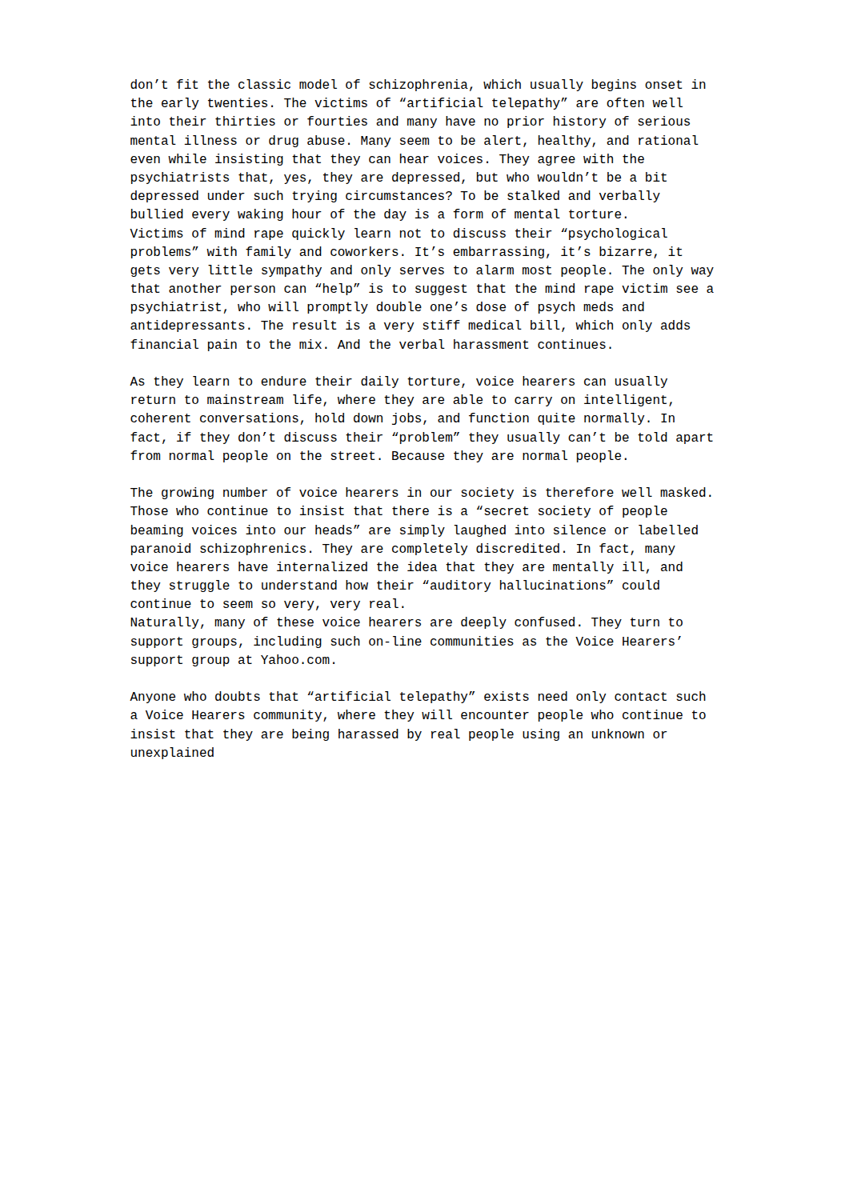don’t fit the classic model of schizophrenia, which usually begins onset in the early twenties. The victims of “artificial telepathy” are often well into their thirties or fourties and many have no prior history of serious mental illness or drug abuse. Many seem to be alert, healthy, and rational even while insisting that they can hear voices. They agree with the psychiatrists that, yes, they are depressed, but who wouldn’t be a bit depressed under such trying circumstances? To be stalked and verbally bullied every waking hour of the day is a form of mental torture.
Victims of mind rape quickly learn not to discuss their “psychological problems” with family and coworkers. It’s embarrassing, it’s bizarre, it gets very little sympathy and only serves to alarm most people. The only way that another person can “help” is to suggest that the mind rape victim see a psychiatrist, who will promptly double one’s dose of psych meds and antidepressants. The result is a very stiff medical bill, which only adds financial pain to the mix. And the verbal harassment continues.
As they learn to endure their daily torture, voice hearers can usually return to mainstream life, where they are able to carry on intelligent, coherent conversations, hold down jobs, and function quite normally. In fact, if they don’t discuss their “problem” they usually can’t be told apart from normal people on the street. Because they are normal people.
The growing number of voice hearers in our society is therefore well masked. Those who continue to insist that there is a “secret society of people beaming voices into our heads” are simply laughed into silence or labelled paranoid schizophrenics. They are completely discredited. In fact, many voice hearers have internalized the idea that they are mentally ill, and they struggle to understand how their “auditory hallucinations” could continue to seem so very, very real.
Naturally, many of these voice hearers are deeply confused. They turn to support groups, including such on-line communities as the Voice Hearers’ support group at Yahoo.com.
Anyone who doubts that “artificial telepathy” exists need only contact such a Voice Hearers community, where they will encounter people who continue to insist that they are being harassed by real people using an unknown or unexplained